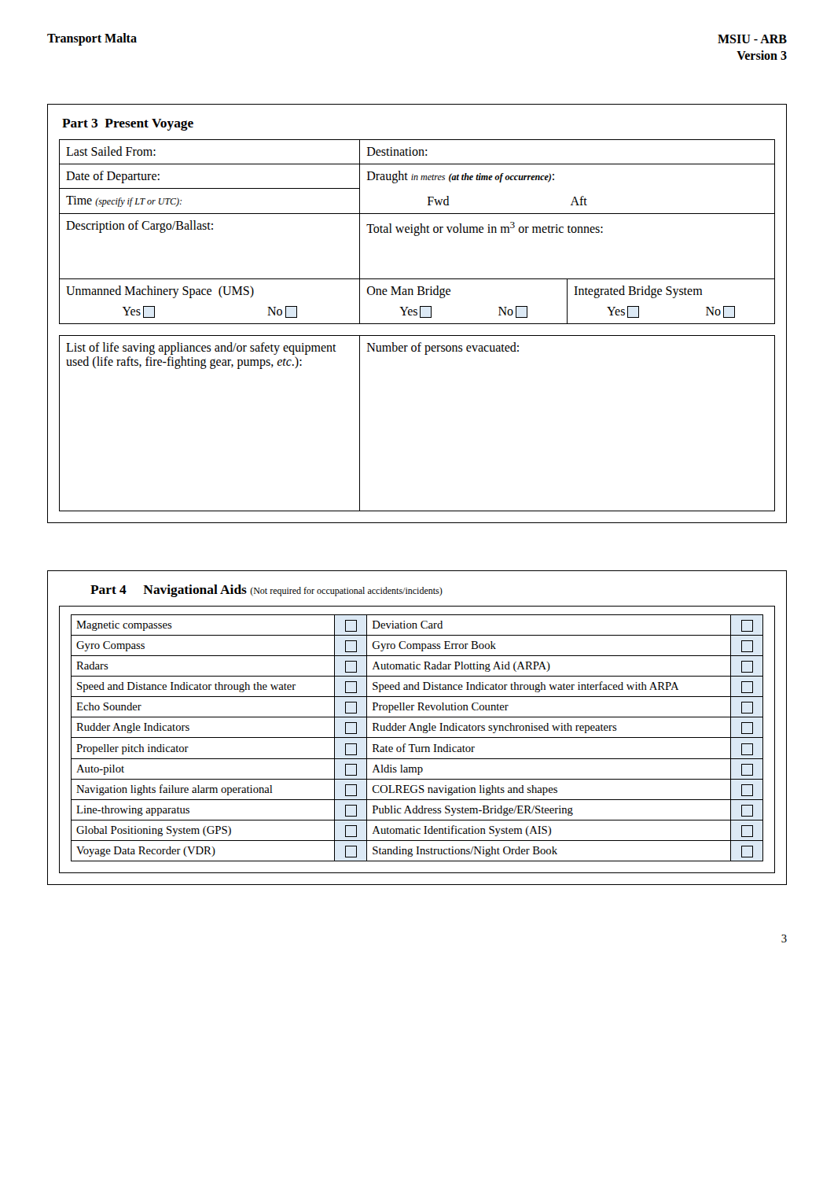Transport Malta
MSIU - ARB
Version 3
Part 3 Present Voyage
| Last Sailed From: | Destination: |
| Date of Departure: | Draught in metres (at the time of occurrence) : Fwd Aft |
| Time (specify if LT or UTC): |
| Description of Cargo/Ballast: | Total weight or volume in m 3 or metric tonnes: |
| Unmanned Machinery Space (UMS) Yes No | One Man Bridge Yes No | Integrated Bridge System Yes No |
| List of life saving appliances and/or safety equipment used (life rafts, fire-fighting gear, pumps, etc .): | Number of persons evacuated: |
Part 4 Navigational Aids (Not required for occupational accidents/incidents)
| Magnetic compasses | | Deviation Card | |
| Gyro Compass | | Gyro Compass Error Book | |
| Radars | | Automatic Radar Plotting Aid (ARPA) | |
| Speed and Distance Indicator through the water | | Speed and Distance Indicator through water interfaced with ARPA | |
| Echo Sounder | | Propeller Revolution Counter | |
| Rudder Angle Indicators | | Rudder Angle Indicators synchronised with repeaters | |
| Propeller pitch indicator | | Rate of Turn Indicator | |
| Auto-pilot | | Aldis lamp | |
| Navigation lights failure alarm operational | | COLREGS navigation lights and shapes | |
| Line-throwing apparatus | | Public Address System-Bridge/ER/Steering | |
| Global Positioning System (GPS) | | Automatic Identification System (AIS) | |
| Voyage Data Recorder (VDR) | | Standing Instructions/Night Order Book | |
3